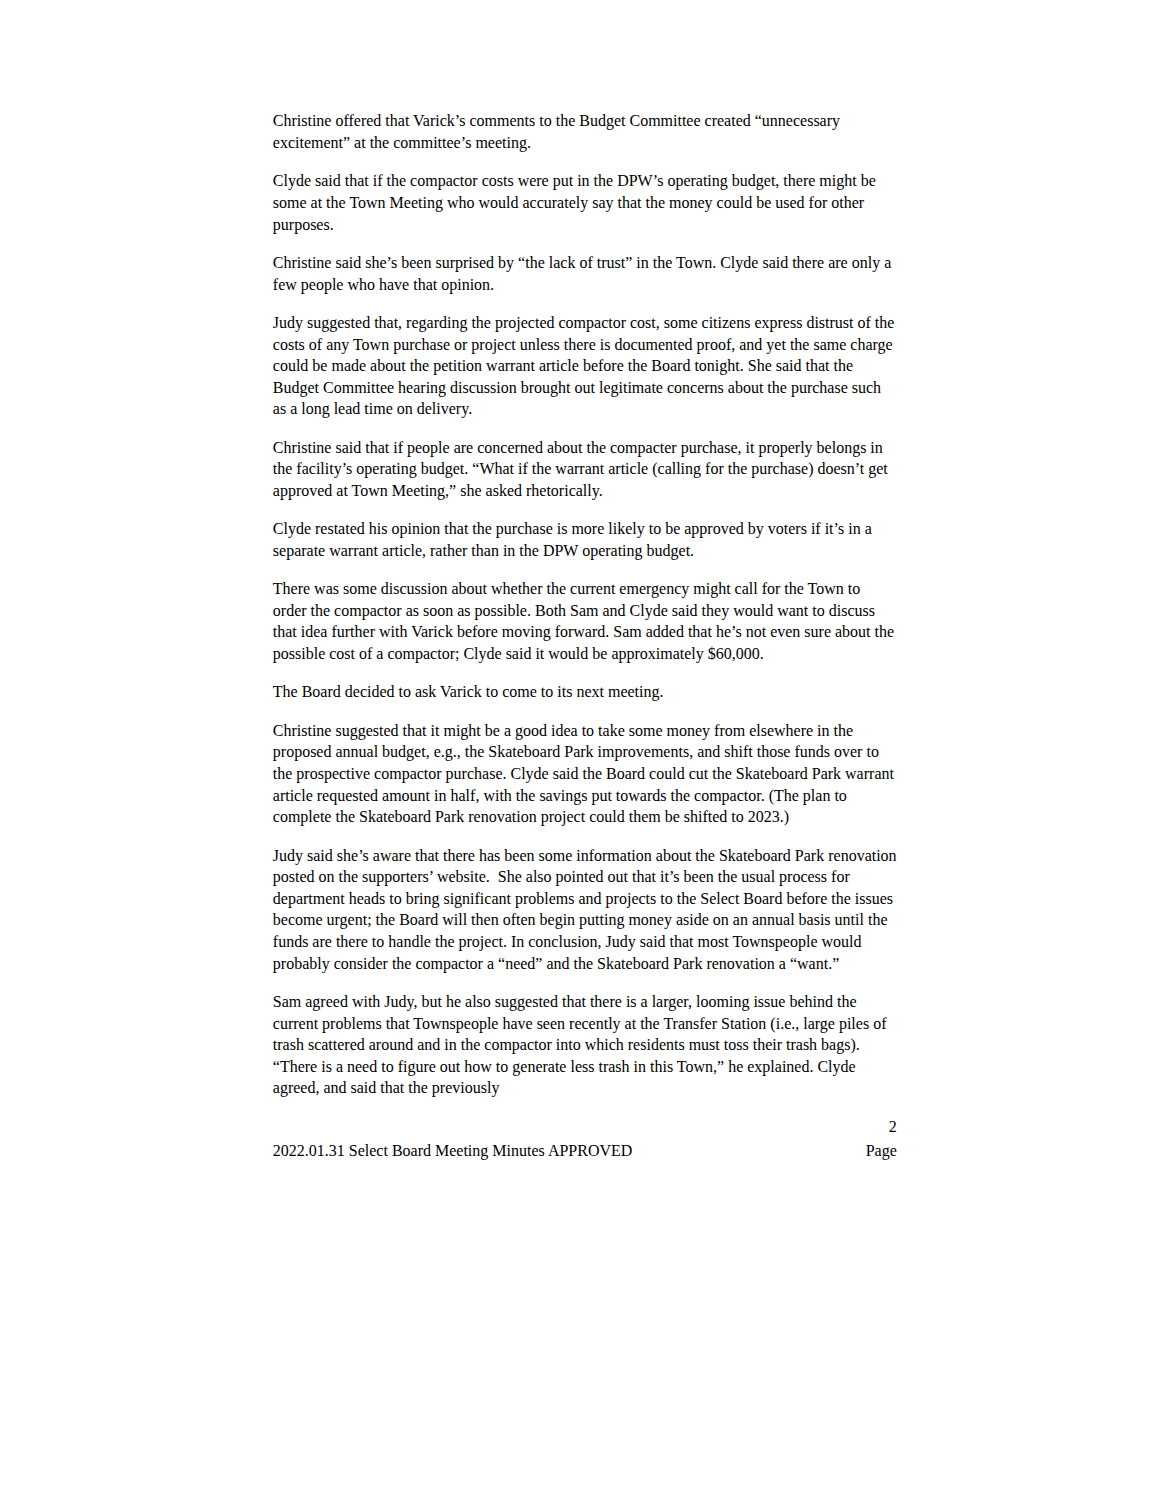Christine offered that Varick’s comments to the Budget Committee created “unnecessary excitement” at the committee’s meeting.
Clyde said that if the compactor costs were put in the DPW’s operating budget, there might be some at the Town Meeting who would accurately say that the money could be used for other purposes.
Christine said she’s been surprised by “the lack of trust” in the Town. Clyde said there are only a few people who have that opinion.
Judy suggested that, regarding the projected compactor cost, some citizens express distrust of the costs of any Town purchase or project unless there is documented proof, and yet the same charge could be made about the petition warrant article before the Board tonight. She said that the Budget Committee hearing discussion brought out legitimate concerns about the purchase such as a long lead time on delivery.
Christine said that if people are concerned about the compacter purchase, it properly belongs in the facility’s operating budget. “What if the warrant article (calling for the purchase) doesn’t get approved at Town Meeting,” she asked rhetorically.
Clyde restated his opinion that the purchase is more likely to be approved by voters if it’s in a separate warrant article, rather than in the DPW operating budget.
There was some discussion about whether the current emergency might call for the Town to order the compactor as soon as possible. Both Sam and Clyde said they would want to discuss that idea further with Varick before moving forward. Sam added that he’s not even sure about the possible cost of a compactor; Clyde said it would be approximately $60,000.
The Board decided to ask Varick to come to its next meeting.
Christine suggested that it might be a good idea to take some money from elsewhere in the proposed annual budget, e.g., the Skateboard Park improvements, and shift those funds over to the prospective compactor purchase. Clyde said the Board could cut the Skateboard Park warrant article requested amount in half, with the savings put towards the compactor. (The plan to complete the Skateboard Park renovation project could them be shifted to 2023.)
Judy said she’s aware that there has been some information about the Skateboard Park renovation posted on the supporters’ website. She also pointed out that it’s been the usual process for department heads to bring significant problems and projects to the Select Board before the issues become urgent; the Board will then often begin putting money aside on an annual basis until the funds are there to handle the project. In conclusion, Judy said that most Townspeople would probably consider the compactor a “need” and the Skateboard Park renovation a “want.”
Sam agreed with Judy, but he also suggested that there is a larger, looming issue behind the current problems that Townspeople have seen recently at the Transfer Station (i.e., large piles of trash scattered around and in the compactor into which residents must toss their trash bags). “There is a need to figure out how to generate less trash in this Town,” he explained. Clyde agreed, and said that the previously
2
2022.01.31 Select Board Meeting Minutes APPROVED
Page